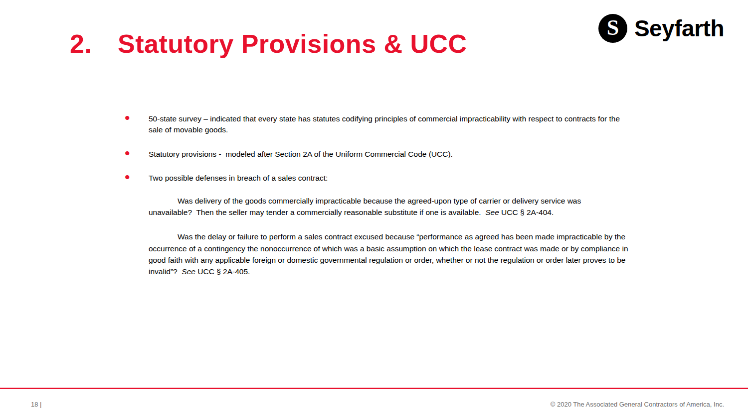Seyfarth
2. Statutory Provisions & UCC
50-state survey – indicated that every state has statutes codifying principles of commercial impracticability with respect to contracts for the sale of movable goods.
Statutory provisions - modeled after Section 2A of the Uniform Commercial Code (UCC).
Two possible defenses in breach of a sales contract:
Was delivery of the goods commercially impracticable because the agreed-upon type of carrier or delivery service was unavailable? Then the seller may tender a commercially reasonable substitute if one is available. See UCC § 2A-404.
Was the delay or failure to perform a sales contract excused because “performance as agreed has been made impracticable by the occurrence of a contingency the nonoccurrence of which was a basic assumption on which the lease contract was made or by compliance in good faith with any applicable foreign or domestic governmental regulation or order, whether or not the regulation or order later proves to be invalid”? See UCC § 2A-405.
18 |
© 2020 The Associated General Contractors of America, Inc.